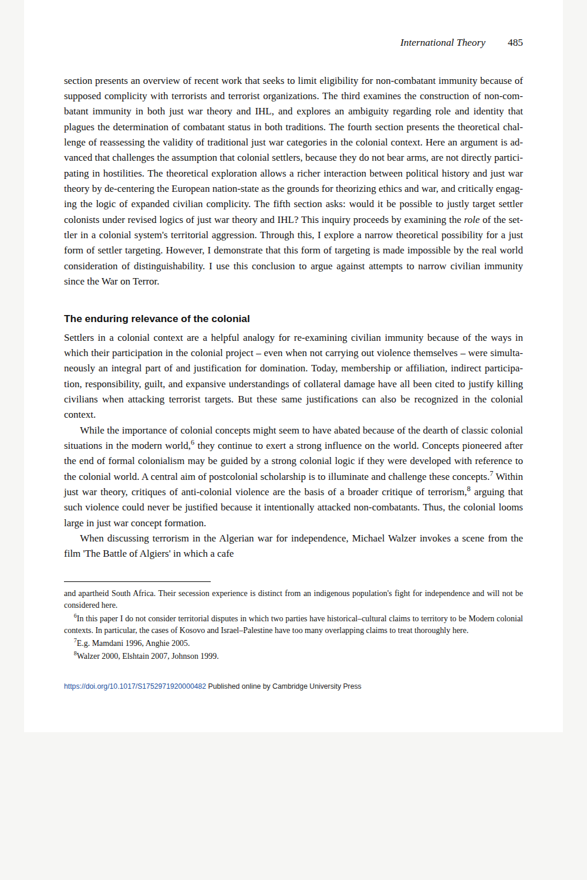International Theory485
section presents an overview of recent work that seeks to limit eligibility for non-combatant immunity because of supposed complicity with terrorists and terrorist organizations. The third examines the construction of non-combatant immunity in both just war theory and IHL, and explores an ambiguity regarding role and identity that plagues the determination of combatant status in both traditions. The fourth section presents the theoretical challenge of reassessing the validity of traditional just war categories in the colonial context. Here an argument is advanced that challenges the assumption that colonial settlers, because they do not bear arms, are not directly participating in hostilities. The theoretical exploration allows a richer interaction between political history and just war theory by de-centering the European nation-state as the grounds for theorizing ethics and war, and critically engaging the logic of expanded civilian complicity. The fifth section asks: would it be possible to justly target settler colonists under revised logics of just war theory and IHL? This inquiry proceeds by examining the role of the settler in a colonial system's territorial aggression. Through this, I explore a narrow theoretical possibility for a just form of settler targeting. However, I demonstrate that this form of targeting is made impossible by the real world consideration of distinguishability. I use this conclusion to argue against attempts to narrow civilian immunity since the War on Terror.
The enduring relevance of the colonial
Settlers in a colonial context are a helpful analogy for re-examining civilian immunity because of the ways in which their participation in the colonial project – even when not carrying out violence themselves – were simultaneously an integral part of and justification for domination. Today, membership or affiliation, indirect participation, responsibility, guilt, and expansive understandings of collateral damage have all been cited to justify killing civilians when attacking terrorist targets. But these same justifications can also be recognized in the colonial context.
While the importance of colonial concepts might seem to have abated because of the dearth of classic colonial situations in the modern world,6 they continue to exert a strong influence on the world. Concepts pioneered after the end of formal colonialism may be guided by a strong colonial logic if they were developed with reference to the colonial world. A central aim of postcolonial scholarship is to illuminate and challenge these concepts.7 Within just war theory, critiques of anti-colonial violence are the basis of a broader critique of terrorism,8 arguing that such violence could never be justified because it intentionally attacked non-combatants. Thus, the colonial looms large in just war concept formation.
When discussing terrorism in the Algerian war for independence, Michael Walzer invokes a scene from the film 'The Battle of Algiers' in which a cafe
and apartheid South Africa. Their secession experience is distinct from an indigenous population's fight for independence and will not be considered here.
6In this paper I do not consider territorial disputes in which two parties have historical–cultural claims to territory to be Modern colonial contexts. In particular, the cases of Kosovo and Israel–Palestine have too many overlapping claims to treat thoroughly here.
7E.g. Mamdani 1996, Anghie 2005.
8Walzer 2000, Elshtain 2007, Johnson 1999.
https://doi.org/10.1017/S1752971920000482 Published online by Cambridge University Press